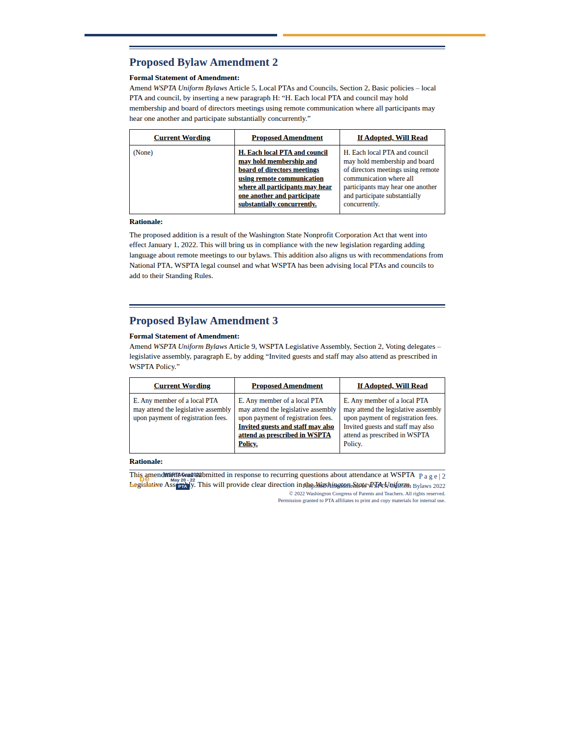Proposed Bylaw Amendment 2
Formal Statement of Amendment:
Amend WSPTA Uniform Bylaws Article 5, Local PTAs and Councils, Section 2, Basic policies – local PTA and council, by inserting a new paragraph H: “H. Each local PTA and council may hold membership and board of directors meetings using remote communication where all participants may hear one another and participate substantially concurrently.”
| Current Wording | Proposed Amendment | If Adopted, Will Read |
| --- | --- | --- |
| (None) | H. Each local PTA and council may hold membership and board of directors meetings using remote communication where all participants may hear one another and participate substantially concurrently. | H. Each local PTA and council may hold membership and board of directors meetings using remote communication where all participants may hear one another and participate substantially concurrently. |
Rationale:
The proposed addition is a result of the Washington State Nonprofit Corporation Act that went into effect January 1, 2022. This will bring us in compliance with the new legislation regarding adding language about remote meetings to our bylaws. This addition also aligns us with recommendations from National PTA, WSPTA legal counsel and what WSPTA has been advising local PTAs and councils to add to their Standing Rules.
Proposed Bylaw Amendment 3
Formal Statement of Amendment:
Amend WSPTA Uniform Bylaws Article 9, WSPTA Legislative Assembly, Section 2, Voting delegates – legislative assembly, paragraph E, by adding “Invited guests and staff may also attend as prescribed in WSPTA Policy.”
| Current Wording | Proposed Amendment | If Adopted, Will Read |
| --- | --- | --- |
| E. Any member of a local PTA may attend the legislative assembly upon payment of registration fees. | E. Any member of a local PTA may attend the legislative assembly upon payment of registration fees. Invited guests and staff may also attend as prescribed in WSPTA Policy. | E. Any member of a local PTA may attend the legislative assembly upon payment of registration fees. Invited guests and staff may also attend as prescribed in WSPTA Policy. |
Rationale:
This amendment was submitted in response to recurring questions about attendance at WSPTA Legislative Assembly. This will provide clear direction in the Washington State PTA Uniform
be THE CHANGE
WSPTACon2022
May 20 - 22
PTA
P a g e | 2
Proposed Amendments to WSPTA Uniform Bylaws 2022
© 2022 Washington Congress of Parents and Teachers. All rights reserved.
Permission granted to PTA affiliates to print and copy materials for internal use.